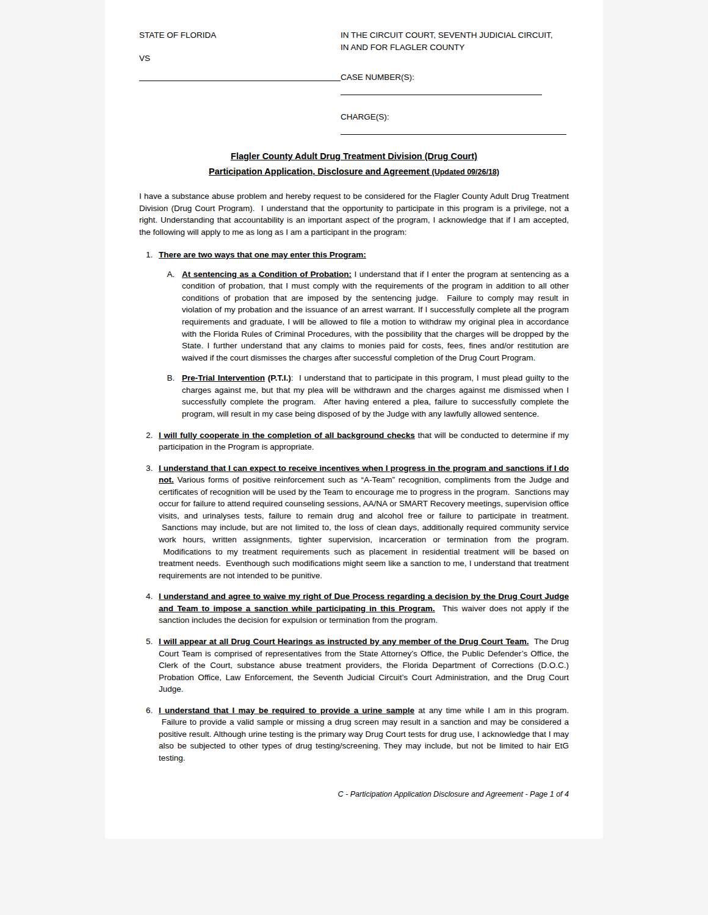| STATE OF FLORIDA VS | IN THE CIRCUIT COURT, SEVENTH JUDICIAL CIRCUIT, IN AND FOR FLAGLER COUNTY CASE NUMBER(S): CHARGE(S): |
Flagler County Adult Drug Treatment Division (Drug Court)
Participation Application, Disclosure and Agreement (Updated 09/26/18)
I have a substance abuse problem and hereby request to be considered for the Flagler County Adult Drug Treatment Division (Drug Court Program). I understand that the opportunity to participate in this program is a privilege, not a right. Understanding that accountability is an important aspect of the program, I acknowledge that if I am accepted, the following will apply to me as long as I am a participant in the program:
There are two ways that one may enter this Program:
At sentencing as a Condition of Probation: I understand that if I enter the program at sentencing as a condition of probation, that I must comply with the requirements of the program in addition to all other conditions of probation that are imposed by the sentencing judge. Failure to comply may result in violation of my probation and the issuance of an arrest warrant. If I successfully complete all the program requirements and graduate, I will be allowed to file a motion to withdraw my original plea in accordance with the Florida Rules of Criminal Procedures, with the possibility that the charges will be dropped by the State. I further understand that any claims to monies paid for costs, fees, fines and/or restitution are waived if the court dismisses the charges after successful completion of the Drug Court Program.
Pre-Trial Intervention (P.T.I.): I understand that to participate in this program, I must plead guilty to the charges against me, but that my plea will be withdrawn and the charges against me dismissed when I successfully complete the program. After having entered a plea, failure to successfully complete the program, will result in my case being disposed of by the Judge with any lawfully allowed sentence.
I will fully cooperate in the completion of all background checks that will be conducted to determine if my participation in the Program is appropriate.
I understand that I can expect to receive incentives when I progress in the program and sanctions if I do not. Various forms of positive reinforcement such as “A-Team” recognition, compliments from the Judge and certificates of recognition will be used by the Team to encourage me to progress in the program. Sanctions may occur for failure to attend required counseling sessions, AA/NA or SMART Recovery meetings, supervision office visits, and urinalyses tests, failure to remain drug and alcohol free or failure to participate in treatment. Sanctions may include, but are not limited to, the loss of clean days, additionally required community service work hours, written assignments, tighter supervision, incarceration or termination from the program. Modifications to my treatment requirements such as placement in residential treatment will be based on treatment needs. Eventhough such modifications might seem like a sanction to me, I understand that treatment requirements are not intended to be punitive.
I understand and agree to waive my right of Due Process regarding a decision by the Drug Court Judge and Team to impose a sanction while participating in this Program. This waiver does not apply if the sanction includes the decision for expulsion or termination from the program.
I will appear at all Drug Court Hearings as instructed by any member of the Drug Court Team. The Drug Court Team is comprised of representatives from the State Attorney’s Office, the Public Defender’s Office, the Clerk of the Court, substance abuse treatment providers, the Florida Department of Corrections (D.O.C.) Probation Office, Law Enforcement, the Seventh Judicial Circuit’s Court Administration, and the Drug Court Judge.
I understand that I may be required to provide a urine sample at any time while I am in this program. Failure to provide a valid sample or missing a drug screen may result in a sanction and may be considered a positive result. Although urine testing is the primary way Drug Court tests for drug use, I acknowledge that I may also be subjected to other types of drug testing/screening. They may include, but not be limited to hair EtG testing.
C - Participation Application Disclosure and Agreement - Page 1 of 4